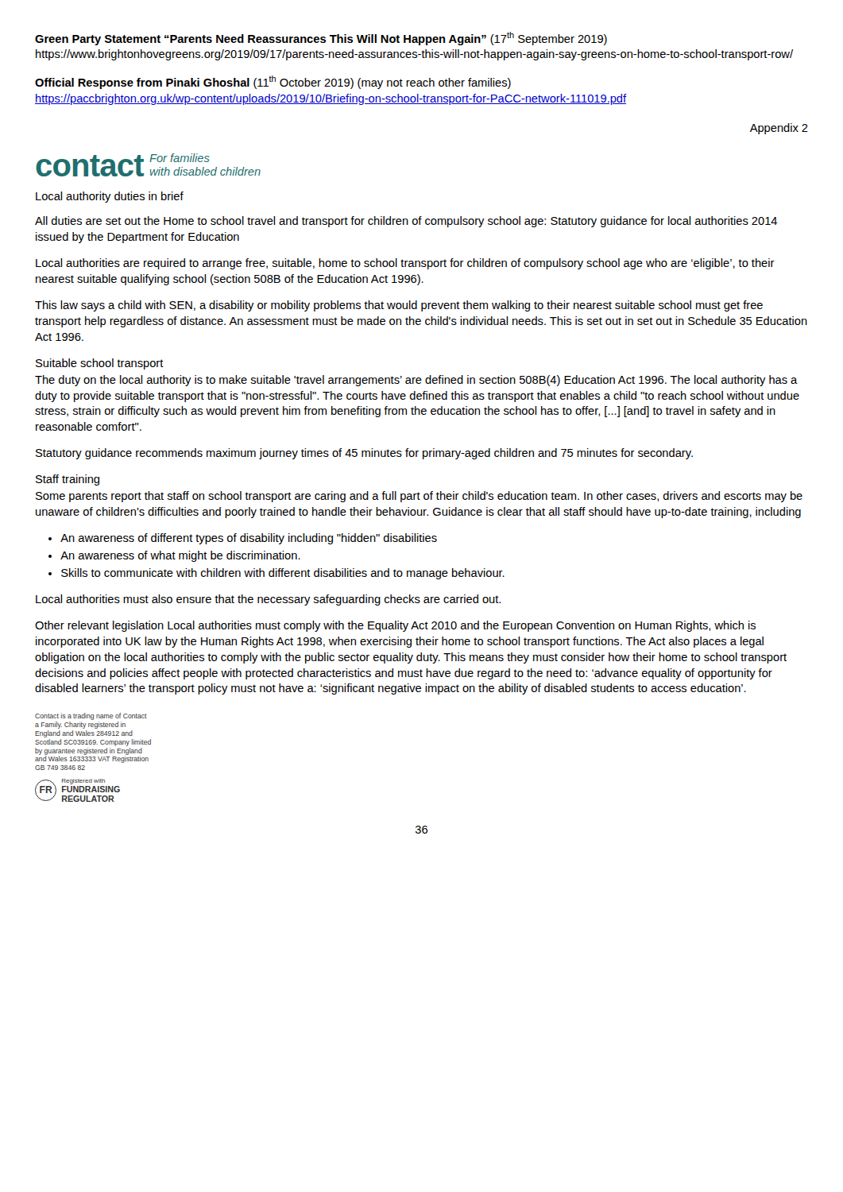Green Party Statement “Parents Need Reassurances This Will Not Happen Again” (17th September 2019)
https://www.brightonhovegreens.org/2019/09/17/parents-need-assurances-this-will-not-happen-again-say-greens-on-home-to-school-transport-row/
Official Response from Pinaki Ghoshal (11th October 2019) (may not reach other families)
https://paccbrighton.org.uk/wp-content/uploads/2019/10/Briefing-on-school-transport-for-PaCC-network-111019.pdf
Appendix 2
contact For families with disabled children
Local authority duties in brief
All duties are set out the Home to school travel and transport for children of compulsory school age: Statutory guidance for local authorities 2014 issued by the Department for Education
Local authorities are required to arrange free, suitable, home to school transport for children of compulsory school age who are ‘eligible’, to their nearest suitable qualifying school (section 508B of the Education Act 1996).
This law says a child with SEN, a disability or mobility problems that would prevent them walking to their nearest suitable school must get free transport help regardless of distance. An assessment must be made on the child's individual needs. This is set out in set out in Schedule 35 Education Act 1996.
Suitable school transport
The duty on the local authority is to make suitable 'travel arrangements’ are defined in section 508B(4) Education Act 1996. The local authority has a duty to provide suitable transport that is "non-stressful". The courts have defined this as transport that enables a child "to reach school without undue stress, strain or difficulty such as would prevent him from benefiting from the education the school has to offer, [...] [and] to travel in safety and in reasonable comfort".
Statutory guidance recommends maximum journey times of 45 minutes for primary-aged children and 75 minutes for secondary.
Staff training
Some parents report that staff on school transport are caring and a full part of their child's education team. In other cases, drivers and escorts may be unaware of children's difficulties and poorly trained to handle their behaviour. Guidance is clear that all staff should have up-to-date training, including
An awareness of different types of disability including "hidden" disabilities
An awareness of what might be discrimination.
Skills to communicate with children with different disabilities and to manage behaviour.
Local authorities must also ensure that the necessary safeguarding checks are carried out.
Other relevant legislation Local authorities must comply with the Equality Act 2010 and the European Convention on Human Rights, which is incorporated into UK law by the Human Rights Act 1998, when exercising their home to school transport functions. The Act also places a legal obligation on the local authorities to comply with the public sector equality duty. This means they must consider how their home to school transport decisions and policies affect people with protected characteristics and must have due regard to the need to: ‘advance equality of opportunity for disabled learners’ the transport policy must not have a: ‘significant negative impact on the ability of disabled students to access education’.
Contact is a trading name of Contact
a Family. Charity registered in
England and Wales 284912 and
Scotland SC039169. Company limited
by guarantee registered in England
and Wales 1633333 VAT Registration
GB 749 3846 82
FR Registered with FUNDRAISING REGULATOR
36